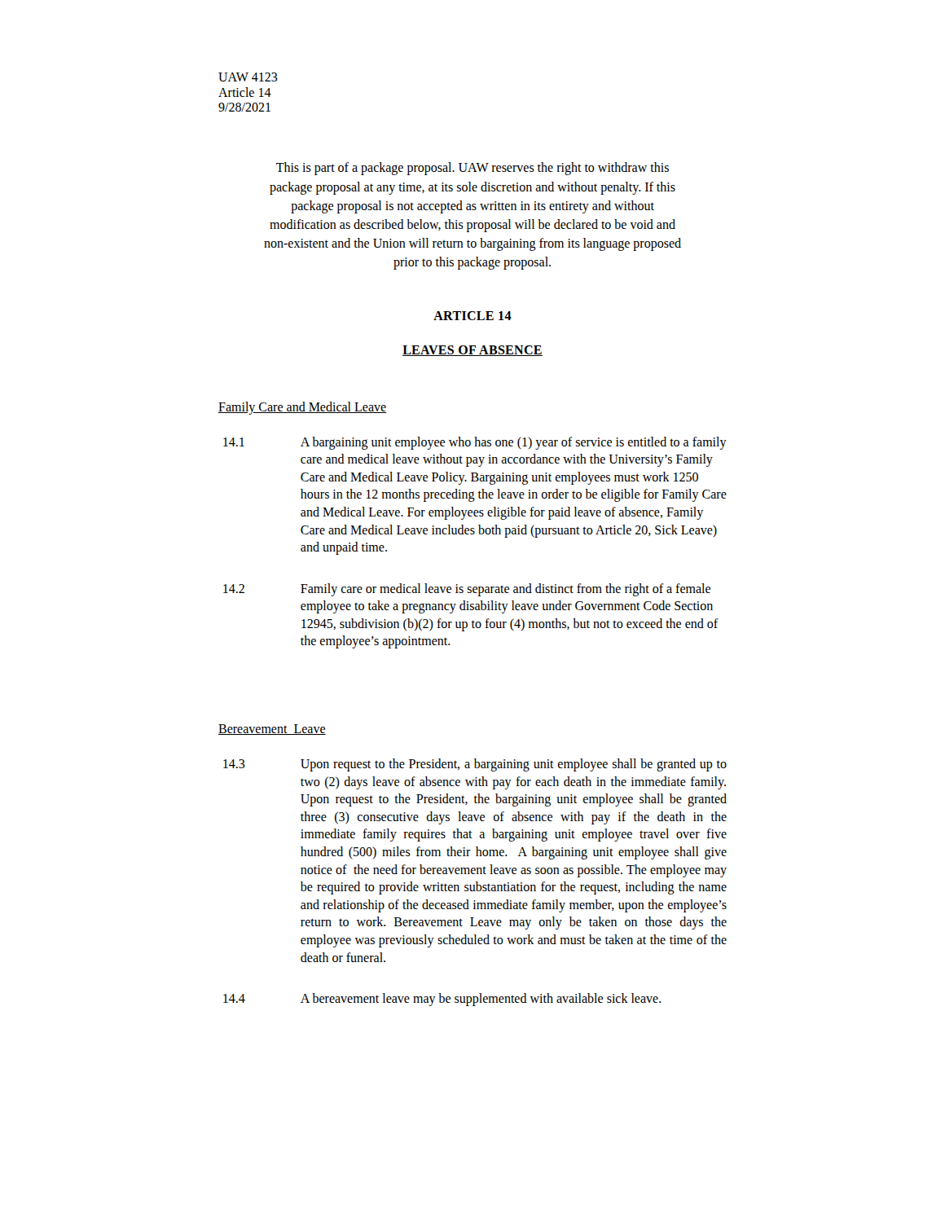UAW 4123
Article 14
9/28/2021
This is part of a package proposal. UAW reserves the right to withdraw this package proposal at any time, at its sole discretion and without penalty. If this package proposal is not accepted as written in its entirety and without modification as described below, this proposal will be declared to be void and non-existent and the Union will return to bargaining from its language proposed prior to this package proposal.
ARTICLE 14
LEAVES OF ABSENCE
Family Care and Medical Leave
14.1
A bargaining unit employee who has one (1) year of service is entitled to a family care and medical leave without pay in accordance with the University’s Family Care and Medical Leave Policy. Bargaining unit employees must work 1250 hours in the 12 months preceding the leave in order to be eligible for Family Care and Medical Leave. For employees eligible for paid leave of absence, Family Care and Medical Leave includes both paid (pursuant to Article 20, Sick Leave) and unpaid time.
14.2
Family care or medical leave is separate and distinct from the right of a female employee to take a pregnancy disability leave under Government Code Section 12945, subdivision (b)(2) for up to four (4) months, but not to exceed the end of the employee’s appointment.
Bereavement Leave
14.3
Upon request to the President, a bargaining unit employee shall be granted up to two (2) days leave of absence with pay for each death in the immediate family. Upon request to the President, the bargaining unit employee shall be granted three (3) consecutive days leave of absence with pay if the death in the immediate family requires that a bargaining unit employee travel over five hundred (500) miles from their home. A bargaining unit employee shall give notice of the need for bereavement leave as soon as possible. The employee may be required to provide written substantiation for the request, including the name and relationship of the deceased immediate family member, upon the employee’s return to work. Bereavement Leave may only be taken on those days the employee was previously scheduled to work and must be taken at the time of the death or funeral.
14.4
A bereavement leave may be supplemented with available sick leave.